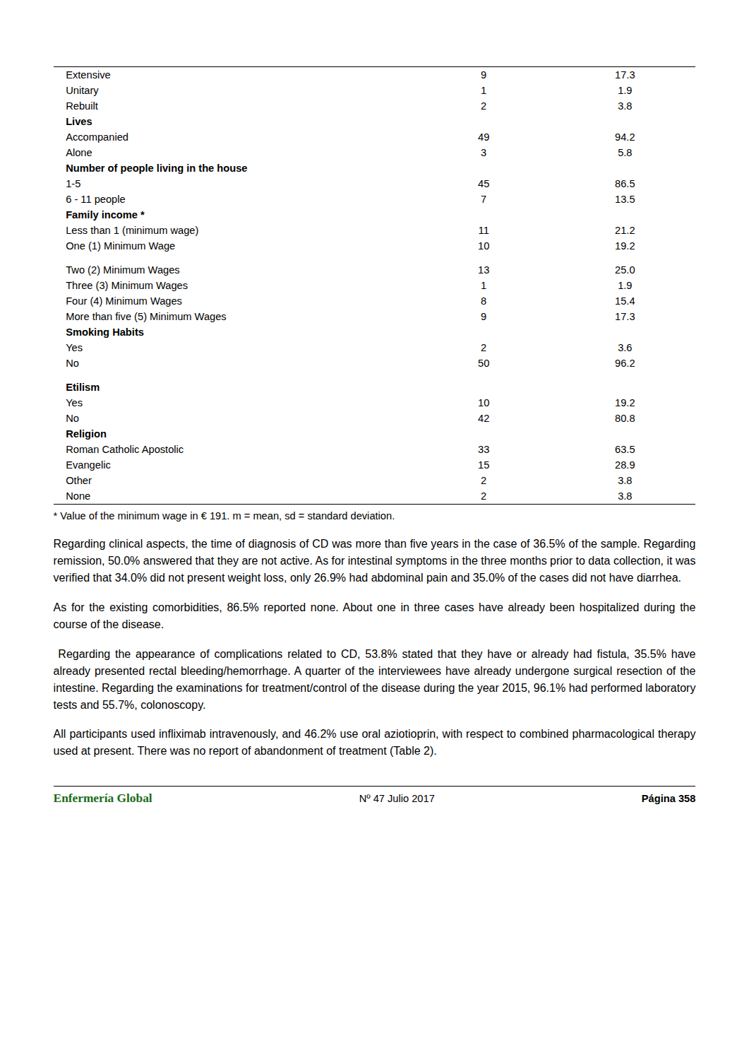| Extensive | 9 | 17.3 |
| Unitary | 1 | 1.9 |
| Rebuilt | 2 | 3.8 |
| Lives | | |
| Accompanied | 49 | 94.2 |
| Alone | 3 | 5.8 |
| Number of people living in the house | | |
| 1-5 | 45 | 86.5 |
| 6 - 11 people | 7 | 13.5 |
| Family income * | | |
| Less than 1 (minimum wage) | 11 | 21.2 |
| One (1) Minimum Wage | 10 | 19.2 |
| Two (2) Minimum Wages | 13 | 25.0 |
| Three (3) Minimum Wages | 1 | 1.9 |
| Four (4) Minimum Wages | 8 | 15.4 |
| More than five (5) Minimum Wages | 9 | 17.3 |
| Smoking Habits | | |
| Yes | 2 | 3.6 |
| No | 50 | 96.2 |
| Etilism | | |
| Yes | 10 | 19.2 |
| No | 42 | 80.8 |
| Religion | | |
| Roman Catholic Apostolic | 33 | 63.5 |
| Evangelic | 15 | 28.9 |
| Other | 2 | 3.8 |
| None | 2 | 3.8 |
* Value of the minimum wage in € 191. m = mean, sd = standard deviation.
Regarding clinical aspects, the time of diagnosis of CD was more than five years in the case of 36.5% of the sample. Regarding remission, 50.0% answered that they are not active. As for intestinal symptoms in the three months prior to data collection, it was verified that 34.0% did not present weight loss, only 26.9% had abdominal pain and 35.0% of the cases did not have diarrhea.
As for the existing comorbidities, 86.5% reported none. About one in three cases have already been hospitalized during the course of the disease.
Regarding the appearance of complications related to CD, 53.8% stated that they have or already had fistula, 35.5% have already presented rectal bleeding/hemorrhage. A quarter of the interviewees have already undergone surgical resection of the intestine. Regarding the examinations for treatment/control of the disease during the year 2015, 96.1% had performed laboratory tests and 55.7%, colonoscopy.
All participants used infliximab intravenously, and 46.2% use oral aziotioprin, with respect to combined pharmacological therapy used at present. There was no report of abandonment of treatment (Table 2).
Enfermería Global Nº 47 Julio 2017 Página 358